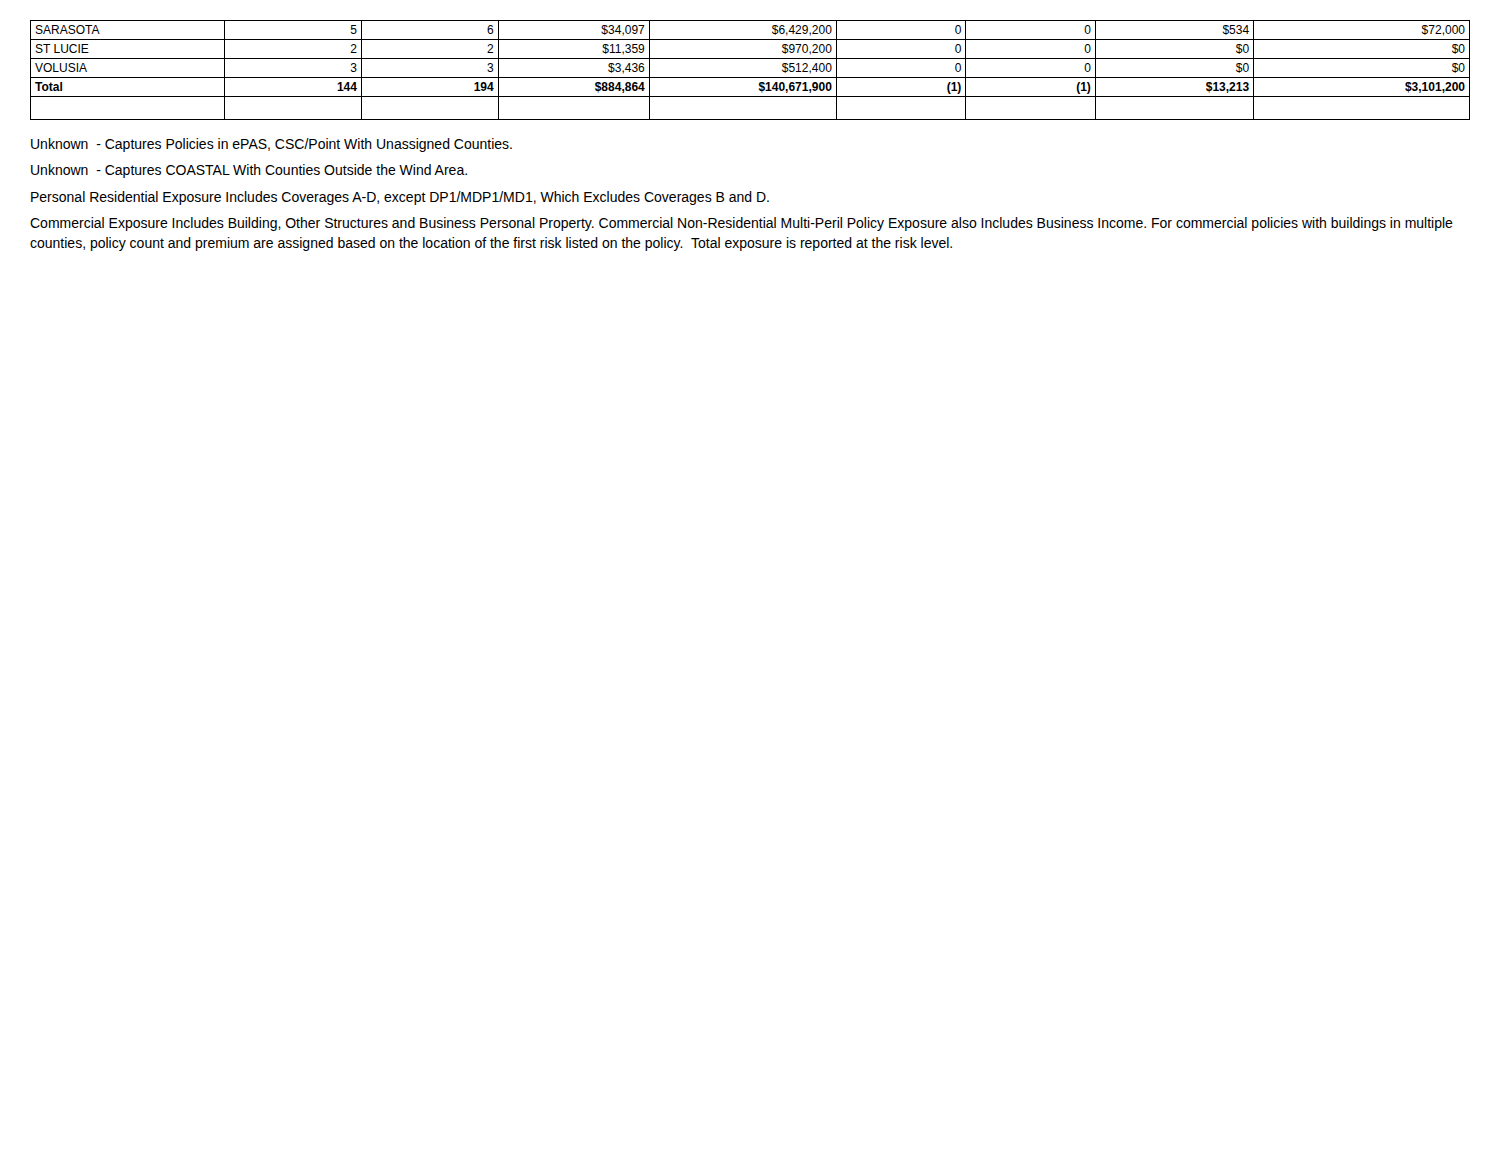| SARASOTA | 5 | 6 | $34,097 | $6,429,200 | 0 | 0 | $534 | $72,000 |
| ST LUCIE | 2 | 2 | $11,359 | $970,200 | 0 | 0 | $0 | $0 |
| VOLUSIA | 3 | 3 | $3,436 | $512,400 | 0 | 0 | $0 | $0 |
| Total | 144 | 194 | $884,864 | $140,671,900 | (1) | (1) | $13,213 | $3,101,200 |
Unknown - Captures Policies in ePAS, CSC/Point With Unassigned Counties.
Unknown - Captures COASTAL With Counties Outside the Wind Area.
Personal Residential Exposure Includes Coverages A-D, except DP1/MDP1/MD1, Which Excludes Coverages B and D.
Commercial Exposure Includes Building, Other Structures and Business Personal Property. Commercial Non-Residential Multi-Peril Policy Exposure also Includes Business Income. For commercial policies with buildings in multiple counties, policy count and premium are assigned based on the location of the first risk listed on the policy. Total exposure is reported at the risk level.